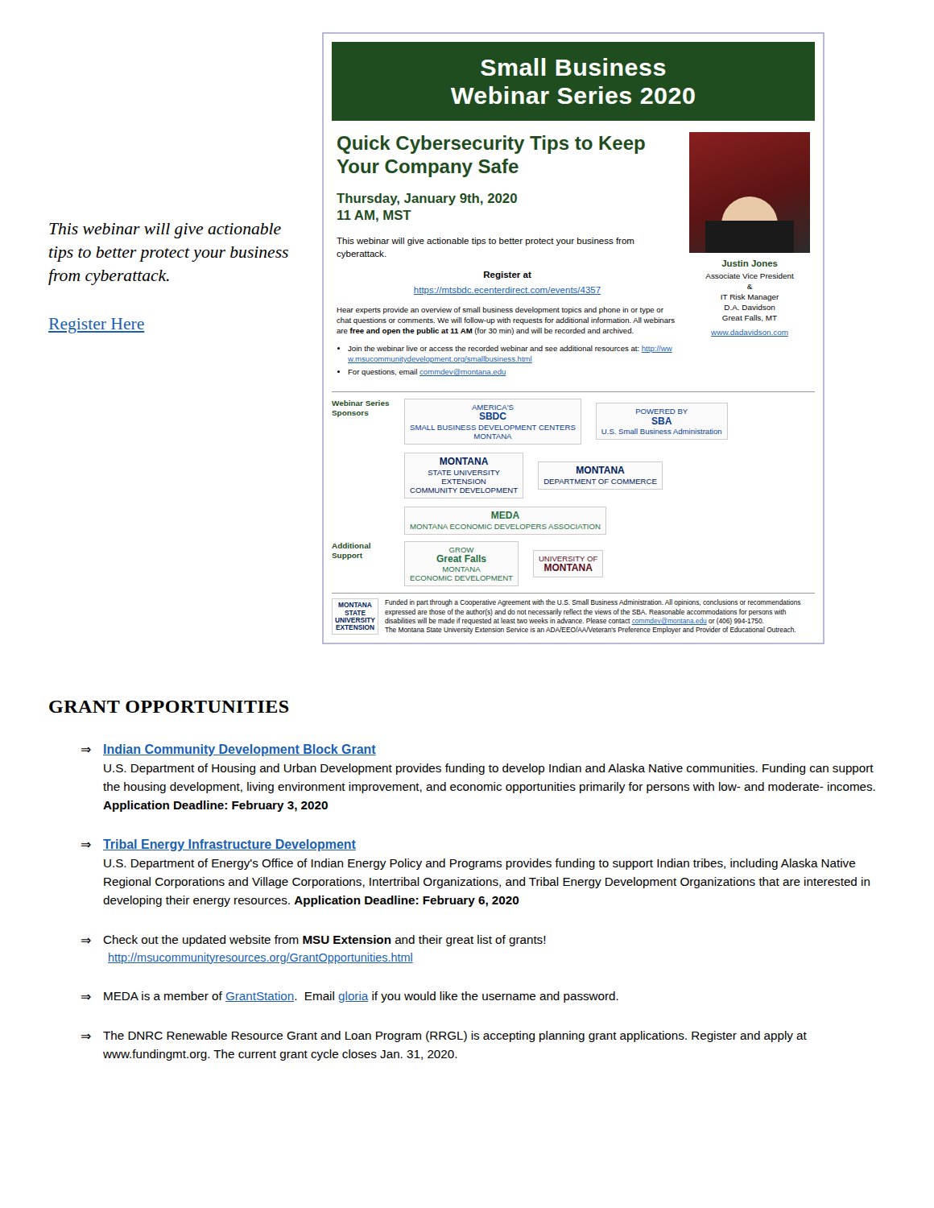This webinar will give actionable tips to better protect your business from cyberattack.
Register Here
Small Business
Webinar Series 2020
Quick Cybersecurity Tips to Keep Your Company Safe
Thursday, January 9th, 2020
11 AM, MST
This webinar will give actionable tips to better protect your business from cyberattack.
Register at https://mtsbdc.ecenterdirect.com/events/4357
Hear experts provide an overview of small business development topics and phone in or type or chat questions or comments. We will follow-up with requests for additional information. All webinars are free and open the public at 11 AM (for 30 min) and will be recorded and archived.
Join the webinar live or access the recorded webinar and see additional resources at: http://www.msucommunitydevelopment.org/smallbusiness.html
For questions, email commdev@montana.edu
Justin Jones
Associate Vice President
&
IT Risk Manager
D.A. Davidson
Great Falls, MT
www.dadavidson.com
Webinar Series
Sponsors
AMERICA'SSBDCSMALL BUSINESS DEVELOPMENT CENTERS
MONTANA
POWERED BYSBAU.S. Small Business Administration
MONTANASTATE UNIVERSITY
EXTENSION
COMMUNITY DEVELOPMENT
MONTANADEPARTMENT OF COMMERCE
MEDAMONTANA ECONOMIC DEVELOPERS ASSOCIATION
Additional
Support
GROWGreat Falls MONTANA
ECONOMIC DEVELOPMENT
UNIVERSITY OFMONTANA
MONTANA
STATE
UNIVERSITY
EXTENSION
Funded in part through a Cooperative Agreement with the U.S. Small Business Administration. All opinions, conclusions or recommendations expressed are those of the author(s) and do not necessarily reflect the views of the SBA. Reasonable accommodations for persons with disabilities will be made if requested at least two weeks in advance. Please contact commdev@montana.edu or (406) 994-1750.
The Montana State University Extension Service is an ADA/EEO/AA/Veteran's Preference Employer and Provider of Educational Outreach.
GRANT OPPORTUNITIES
Indian Community Development Block Grant
U.S. Department of Housing and Urban Development provides funding to develop Indian and Alaska Native communities. Funding can support the housing development, living environment improvement, and economic opportunities primarily for persons with low- and moderate- incomes. Application Deadline: February 3, 2020
Tribal Energy Infrastructure Development
U.S. Department of Energy's Office of Indian Energy Policy and Programs provides funding to support Indian tribes, including Alaska Native Regional Corporations and Village Corporations, Intertribal Organizations, and Tribal Energy Development Organizations that are interested in developing their energy resources. Application Deadline: February 6, 2020
Check out the updated website from MSU Extension and their great list of grants!
http://msucommunityresources.org/GrantOpportunities.html
MEDA is a member of GrantStation. Email gloria if you would like the username and password.
The DNRC Renewable Resource Grant and Loan Program (RRGL) is accepting planning grant applications. Register and apply at www.fundingmt.org. The current grant cycle closes Jan. 31, 2020.